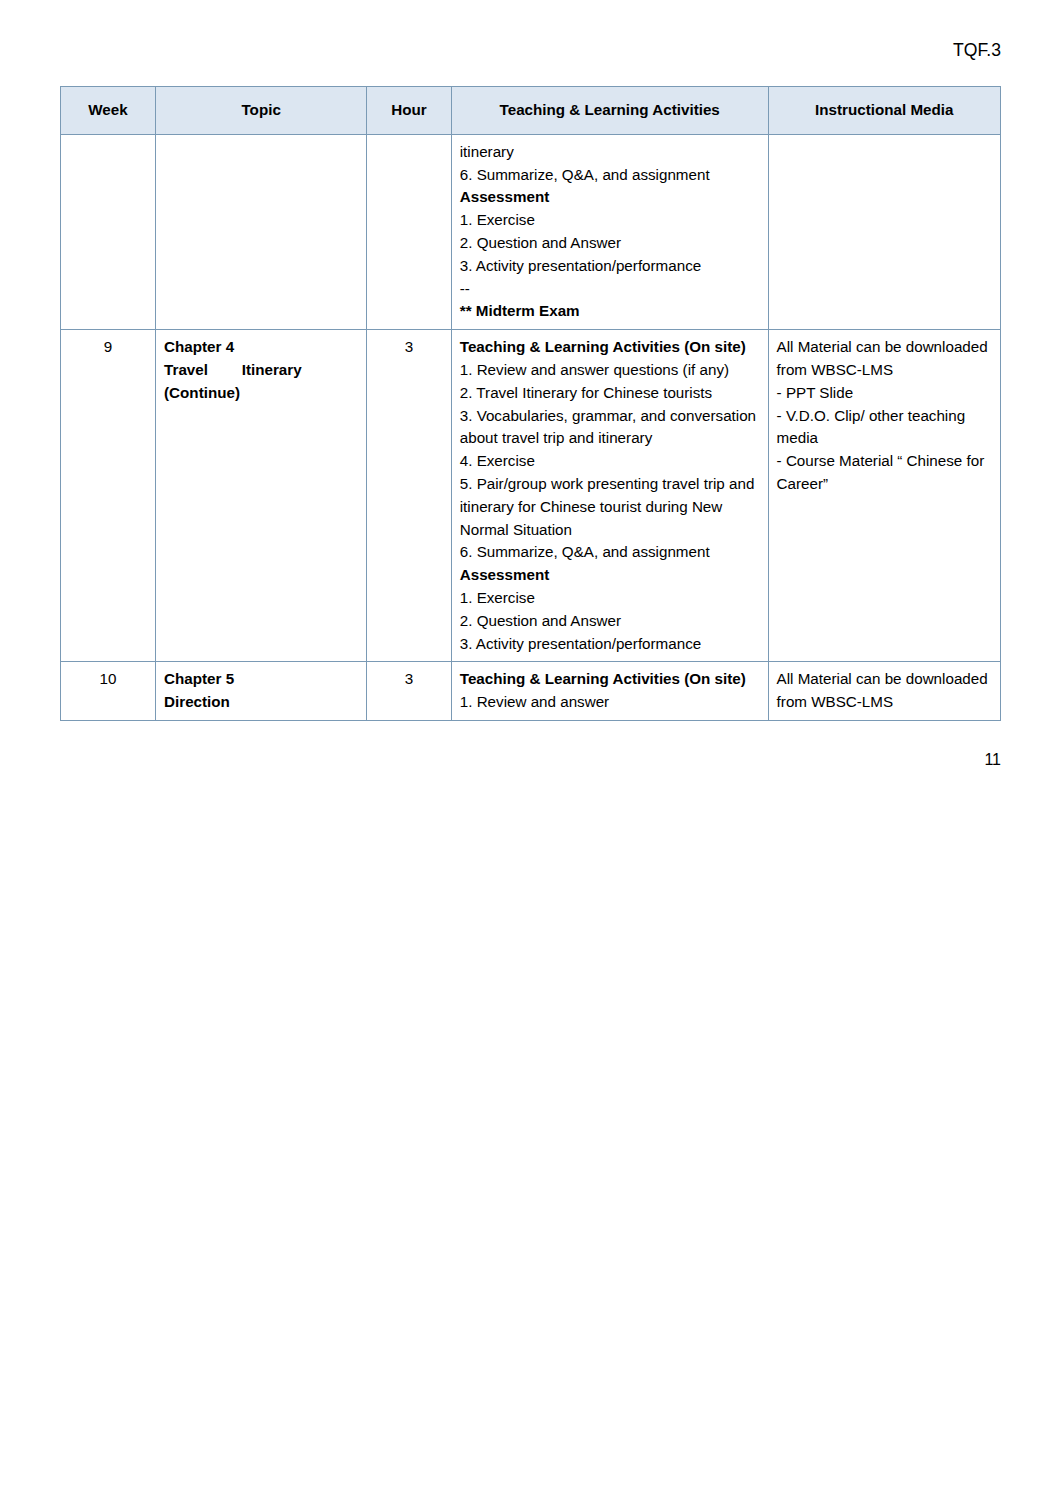TQF.3
| Week | Topic | Hour | Teaching & Learning Activities | Instructional Media |
| --- | --- | --- | --- | --- |
| | | | itinerary 6. Summarize, Q&A, and assignment Assessment 1. Exercise 2. Question and Answer 3. Activity presentation/performance -- ** Midterm Exam | |
| 9 | Chapter 4 Travel Itinerary (Continue) | 3 | Teaching & Learning Activities (On site) 1. Review and answer questions (if any) 2. Travel Itinerary for Chinese tourists 3. Vocabularies, grammar, and conversation about travel trip and itinerary 4. Exercise 5. Pair/group work presenting travel trip and itinerary for Chinese tourist during New Normal Situation 6. Summarize, Q&A, and assignment Assessment 1. Exercise 2. Question and Answer 3. Activity presentation/performance | All Material can be downloaded from WBSC-LMS - PPT Slide - V.D.O. Clip/ other teaching media - Course Material “ Chinese for Career” |
| 10 | Chapter 5 Direction | 3 | Teaching & Learning Activities (On site) 1. Review and answer | All Material can be downloaded from WBSC-LMS |
11